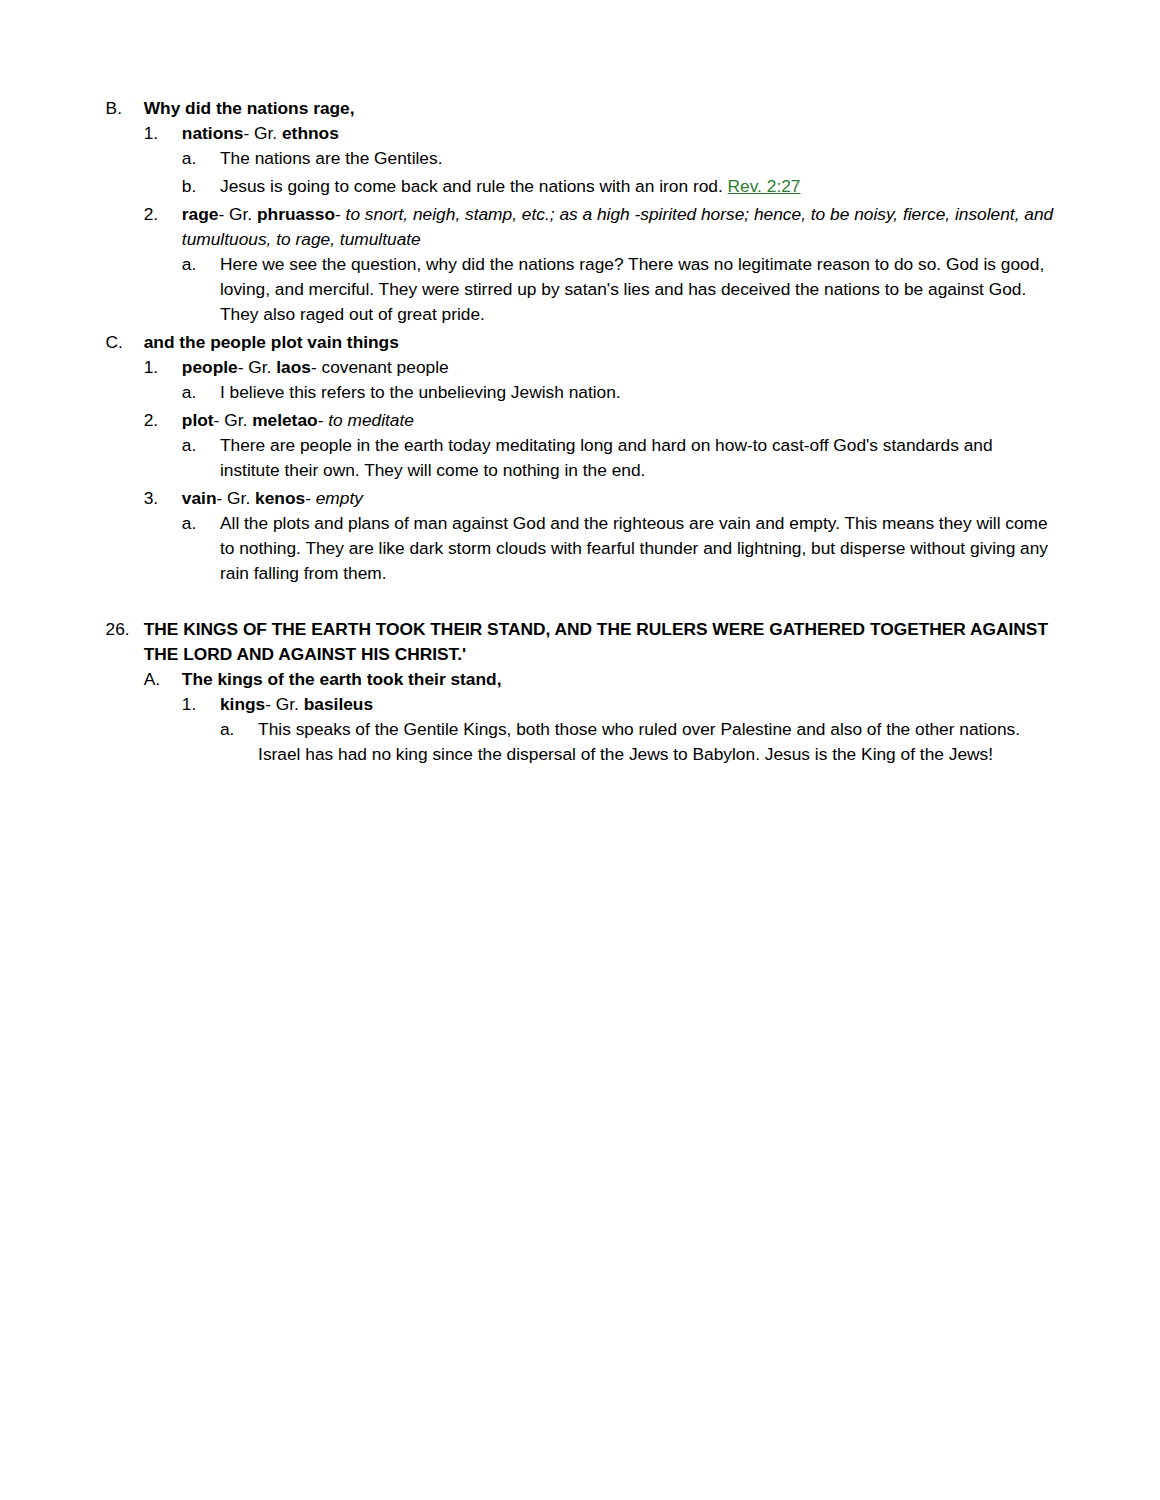B. Why did the nations rage,
1. nations- Gr. ethnos
a. The nations are the Gentiles.
b. Jesus is going to come back and rule the nations with an iron rod. Rev. 2:27
2. rage- Gr. phruasso- to snort, neigh, stamp, etc.; as a high -spirited horse; hence, to be noisy, fierce, insolent, and tumultuous, to rage, tumultuate
a. Here we see the question, why did the nations rage? There was no legitimate reason to do so. God is good, loving, and merciful. They were stirred up by satan's lies and has deceived the nations to be against God. They also raged out of great pride.
C. and the people plot vain things
1. people- Gr. laos- covenant people
a. I believe this refers to the unbelieving Jewish nation.
2. plot- Gr. meletao- to meditate
a. There are people in the earth today meditating long and hard on how-to cast-off God's standards and institute their own. They will come to nothing in the end.
3. vain- Gr. kenos- empty
a. All the plots and plans of man against God and the righteous are vain and empty. This means they will come to nothing. They are like dark storm clouds with fearful thunder and lightning, but disperse without giving any rain falling from them.
26. THE KINGS OF THE EARTH TOOK THEIR STAND, AND THE RULERS WERE GATHERED TOGETHER AGAINST THE LORD AND AGAINST HIS CHRIST.'
A. The kings of the earth took their stand,
1. kings- Gr. basileus
a. This speaks of the Gentile Kings, both those who ruled over Palestine and also of the other nations. Israel has had no king since the dispersal of the Jews to Babylon. Jesus is the King of the Jews!